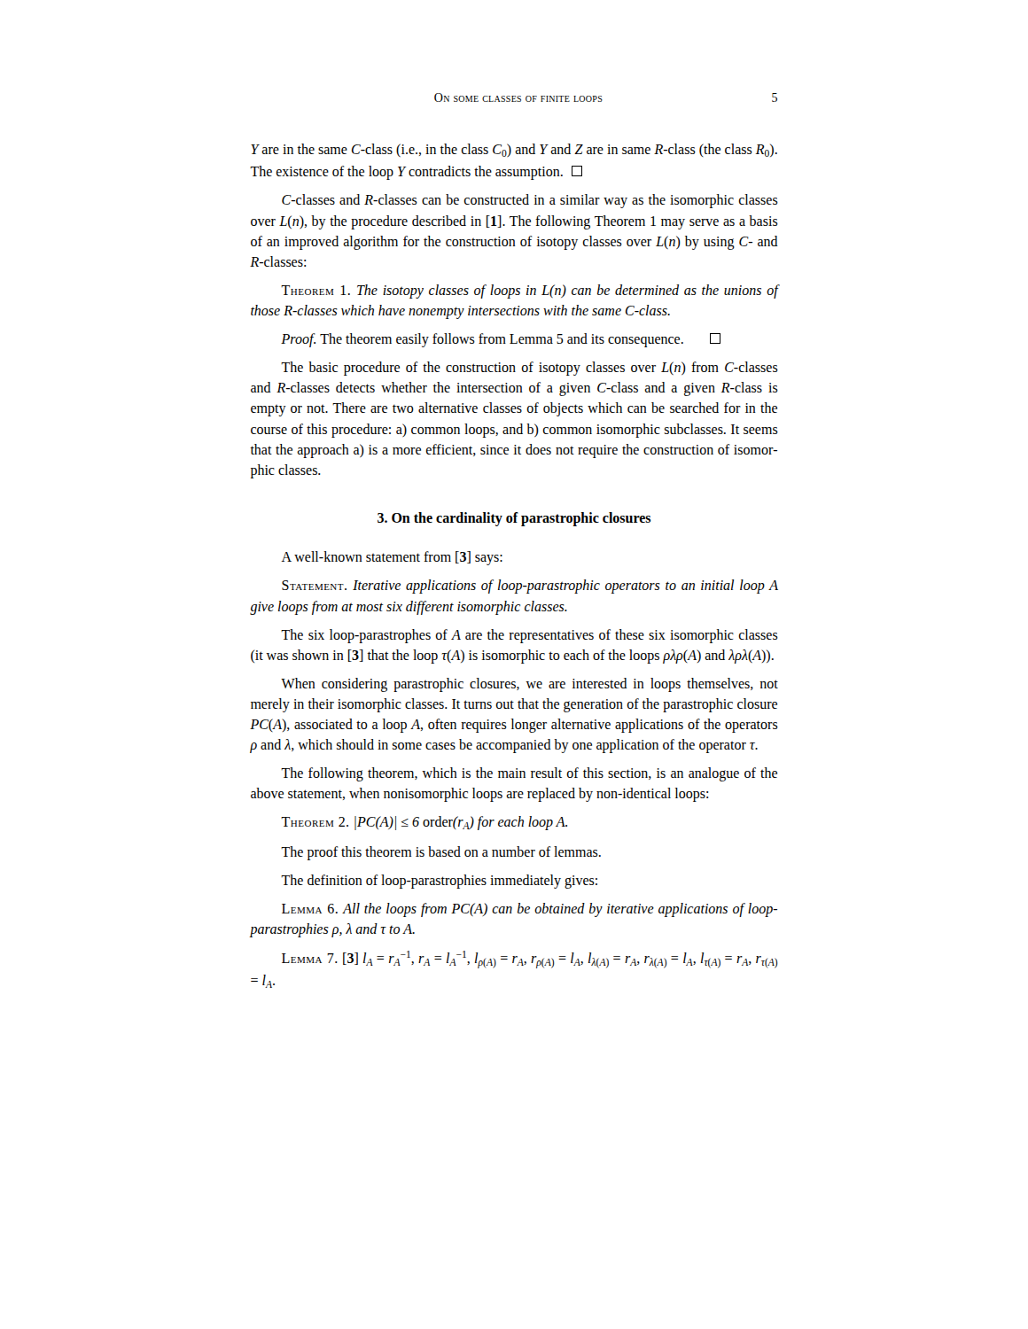On some classes of finite loops 5
Y are in the same C-class (i.e., in the class C0) and Y and Z are in same R-class (the class R0). The existence of the loop Y contradicts the assumption.
C-classes and R-classes can be constructed in a similar way as the isomorphic classes over L(n), by the procedure described in [1]. The following Theorem 1 may serve as a basis of an improved algorithm for the construction of isotopy classes over L(n) by using C- and R-classes:
Theorem 1. The isotopy classes of loops in L(n) can be determined as the unions of those R-classes which have nonempty intersections with the same C-class.
Proof. The theorem easily follows from Lemma 5 and its consequence.
The basic procedure of the construction of isotopy classes over L(n) from C-classes and R-classes detects whether the intersection of a given C-class and a given R-class is empty or not. There are two alternative classes of objects which can be searched for in the course of this procedure: a) common loops, and b) common isomorphic subclasses. It seems that the approach a) is a more efficient, since it does not require the construction of isomorphic classes.
3. On the cardinality of parastrophic closures
A well-known statement from [3] says:
Statement. Iterative applications of loop-parastrophic operators to an initial loop A give loops from at most six different isomorphic classes.
The six loop-parastrophes of A are the representatives of these six isomorphic classes (it was shown in [3] that the loop τ(A) is isomorphic to each of the loops ρλρ(A) and λρλ(A)).
When considering parastrophic closures, we are interested in loops themselves, not merely in their isomorphic classes. It turns out that the generation of the parastrophic closure PC(A), associated to a loop A, often requires longer alternative applications of the operators ρ and λ, which should in some cases be accompanied by one application of the operator τ.
The following theorem, which is the main result of this section, is an analogue of the above statement, when nonisomorphic loops are replaced by non-identical loops:
Theorem 2. |PC(A)| ≤ 6 order(rA) for each loop A.
The proof this theorem is based on a number of lemmas.
The definition of loop-parastrophies immediately gives:
Lemma 6. All the loops from PC(A) can be obtained by iterative applications of loop-parastrophies ρ, λ and τ to A.
Lemma 7. [3] lA = rA−1, rA = lA−1, lρ(A) = rA, rρ(A) = lA, lλ(A) = rA, rλ(A) = lA, lτ(A) = rA, rτ(A) = lA.